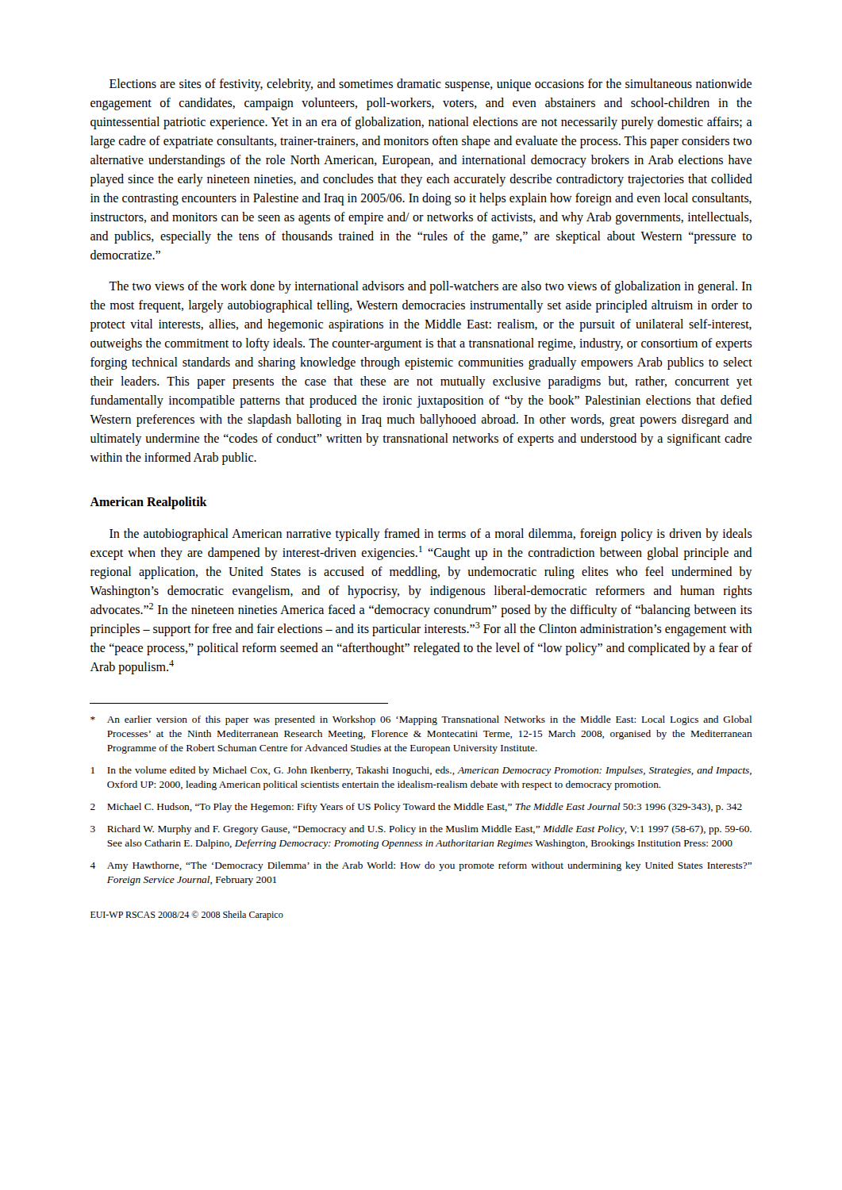Elections are sites of festivity, celebrity, and sometimes dramatic suspense, unique occasions for the simultaneous nationwide engagement of candidates, campaign volunteers, poll-workers, voters, and even abstainers and school-children in the quintessential patriotic experience. Yet in an era of globalization, national elections are not necessarily purely domestic affairs; a large cadre of expatriate consultants, trainer-trainers, and monitors often shape and evaluate the process. This paper considers two alternative understandings of the role North American, European, and international democracy brokers in Arab elections have played since the early nineteen nineties, and concludes that they each accurately describe contradictory trajectories that collided in the contrasting encounters in Palestine and Iraq in 2005/06. In doing so it helps explain how foreign and even local consultants, instructors, and monitors can be seen as agents of empire and/ or networks of activists, and why Arab governments, intellectuals, and publics, especially the tens of thousands trained in the “rules of the game,” are skeptical about Western “pressure to democratize.”
The two views of the work done by international advisors and poll-watchers are also two views of globalization in general. In the most frequent, largely autobiographical telling, Western democracies instrumentally set aside principled altruism in order to protect vital interests, allies, and hegemonic aspirations in the Middle East: realism, or the pursuit of unilateral self-interest, outweighs the commitment to lofty ideals. The counter-argument is that a transnational regime, industry, or consortium of experts forging technical standards and sharing knowledge through epistemic communities gradually empowers Arab publics to select their leaders. This paper presents the case that these are not mutually exclusive paradigms but, rather, concurrent yet fundamentally incompatible patterns that produced the ironic juxtaposition of “by the book” Palestinian elections that defied Western preferences with the slapdash balloting in Iraq much ballyhooed abroad. In other words, great powers disregard and ultimately undermine the “codes of conduct” written by transnational networks of experts and understood by a significant cadre within the informed Arab public.
American Realpolitik
In the autobiographical American narrative typically framed in terms of a moral dilemma, foreign policy is driven by ideals except when they are dampened by interest-driven exigencies.1 “Caught up in the contradiction between global principle and regional application, the United States is accused of meddling, by undemocratic ruling elites who feel undermined by Washington’s democratic evangelism, and of hypocrisy, by indigenous liberal-democratic reformers and human rights advocates.”2 In the nineteen nineties America faced a “democracy conundrum” posed by the difficulty of “balancing between its principles – support for free and fair elections – and its particular interests.”3 For all the Clinton administration’s engagement with the “peace process,” political reform seemed an “afterthought” relegated to the level of “low policy” and complicated by a fear of Arab populism.4
*
An earlier version of this paper was presented in Workshop 06 ‘Mapping Transnational Networks in the Middle East: Local Logics and Global Processes’ at the Ninth Mediterranean Research Meeting, Florence & Montecatini Terme, 12-15 March 2008, organised by the Mediterranean Programme of the Robert Schuman Centre for Advanced Studies at the European University Institute.
1
In the volume edited by Michael Cox, G. John Ikenberry, Takashi Inoguchi, eds., American Democracy Promotion: Impulses, Strategies, and Impacts, Oxford UP: 2000, leading American political scientists entertain the idealism-realism debate with respect to democracy promotion.
2
Michael C. Hudson, “To Play the Hegemon: Fifty Years of US Policy Toward the Middle East,” The Middle East Journal 50:3 1996 (329-343), p. 342
3
Richard W. Murphy and F. Gregory Gause, “Democracy and U.S. Policy in the Muslim Middle East,” Middle East Policy, V:1 1997 (58-67), pp. 59-60. See also Catharin E. Dalpino, Deferring Democracy: Promoting Openness in Authoritarian Regimes Washington, Brookings Institution Press: 2000
4
Amy Hawthorne, “The ‘Democracy Dilemma’ in the Arab World: How do you promote reform without undermining key United States Interests?” Foreign Service Journal, February 2001
EUI-WP RSCAS 2008/24 © 2008 Sheila Carapico